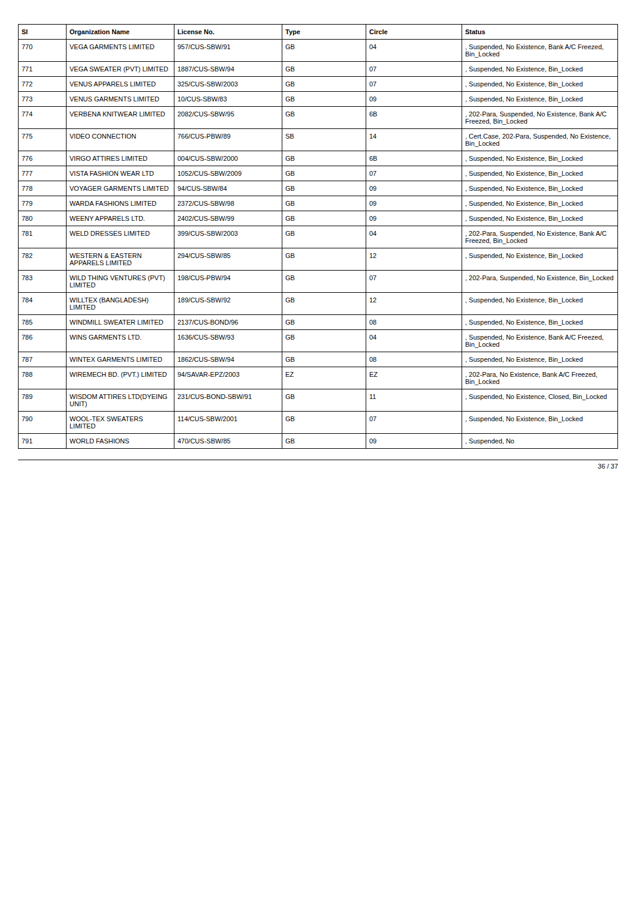| Sl | Organization Name | License No. | Type | Circle | Status |
| --- | --- | --- | --- | --- | --- |
| 770 | VEGA GARMENTS LIMITED | 957/CUS-SBW/91 | GB | 04 | , Suspended, No Existence, Bank A/C Freezed, Bin_Locked |
| 771 | VEGA SWEATER (PVT) LIMITED | 1887/CUS-SBW/94 | GB | 07 | , Suspended, No Existence, Bin_Locked |
| 772 | VENUS APPARELS LIMITED | 325/CUS-SBW/2003 | GB | 07 | , Suspended, No Existence, Bin_Locked |
| 773 | VENUS GARMENTS LIMITED | 10/CUS-SBW/83 | GB | 09 | , Suspended, No Existence, Bin_Locked |
| 774 | VERBENA KNITWEAR LIMITED | 2082/CUS-SBW/95 | GB | 6B | , 202-Para, Suspended, No Existence, Bank A/C Freezed, Bin_Locked |
| 775 | VIDEO CONNECTION | 766/CUS-PBW/89 | SB | 14 | , Cert.Case, 202-Para, Suspended, No Existence, Bin_Locked |
| 776 | VIRGO ATTIRES LIMITED | 004/CUS-SBW/2000 | GB | 6B | , Suspended, No Existence, Bin_Locked |
| 777 | VISTA FASHION WEAR LTD | 1052/CUS-SBW/2009 | GB | 07 | , Suspended, No Existence, Bin_Locked |
| 778 | VOYAGER GARMENTS LIMITED | 94/CUS-SBW/84 | GB | 09 | , Suspended, No Existence, Bin_Locked |
| 779 | WARDA FASHIONS LIMITED | 2372/CUS-SBW/98 | GB | 09 | , Suspended, No Existence, Bin_Locked |
| 780 | WEENY APPARELS LTD. | 2402/CUS-SBW/99 | GB | 09 | , Suspended, No Existence, Bin_Locked |
| 781 | WELD DRESSES LIMITED | 399/CUS-SBW/2003 | GB | 04 | , 202-Para, Suspended, No Existence, Bank A/C Freezed, Bin_Locked |
| 782 | WESTERN & EASTERN APPARELS LIMITED | 294/CUS-SBW/85 | GB | 12 | , Suspended, No Existence, Bin_Locked |
| 783 | WILD THING VENTURES (PVT) LIMITED | 198/CUS-PBW/94 | GB | 07 | , 202-Para, Suspended, No Existence, Bin_Locked |
| 784 | WILLTEX (BANGLADESH) LIMITED | 189/CUS-SBW/92 | GB | 12 | , Suspended, No Existence, Bin_Locked |
| 785 | WINDMILL SWEATER LIMITED | 2137/CUS-BOND/96 | GB | 08 | , Suspended, No Existence, Bin_Locked |
| 786 | WINS GARMENTS LTD. | 1636/CUS-SBW/93 | GB | 04 | , Suspended, No Existence, Bank A/C Freezed, Bin_Locked |
| 787 | WINTEX GARMENTS LIMITED | 1862/CUS-SBW/94 | GB | 08 | , Suspended, No Existence, Bin_Locked |
| 788 | WIREMECH BD. (PVT.) LIMITED | 94/SAVAR-EPZ/2003 | EZ | EZ | , 202-Para, No Existence, Bank A/C Freezed, Bin_Locked |
| 789 | WISDOM ATTIRES LTD(DYEING UNIT) | 231/CUS-BOND-SBW/91 | GB | 11 | , Suspended, No Existence, Closed, Bin_Locked |
| 790 | WOOL-TEX SWEATERS LIMITED | 114/CUS-SBW/2001 | GB | 07 | , Suspended, No Existence, Bin_Locked |
| 791 | WORLD FASHIONS | 470/CUS-SBW/85 | GB | 09 | , Suspended, No |
36 / 37